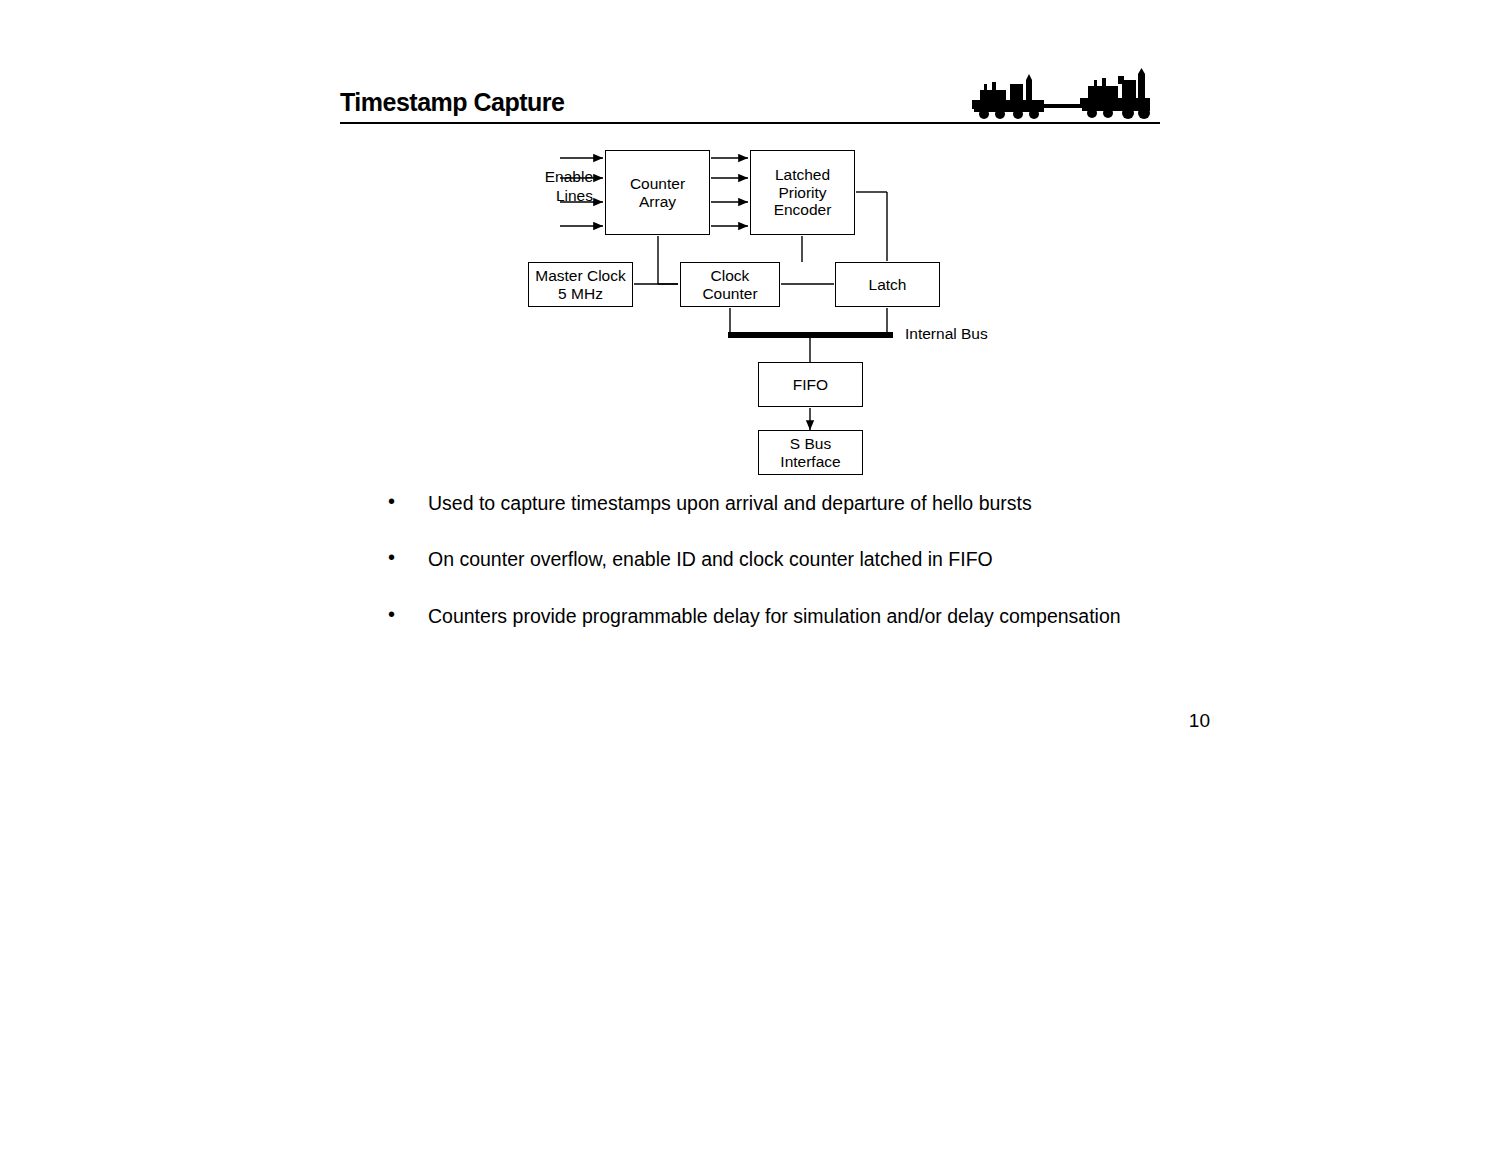Timestamp Capture
Enable
Lines
Counter
Array
Latched
Priority
Encoder
Master Clock
5 MHz
Clock
Counter
Latch
FIFO
S Bus
Interface
Internal Bus
Used to capture timestamps upon arrival and departure of hello bursts
On counter overflow, enable ID and clock counter latched in FIFO
Counters provide programmable delay for simulation and/or delay compensation
10